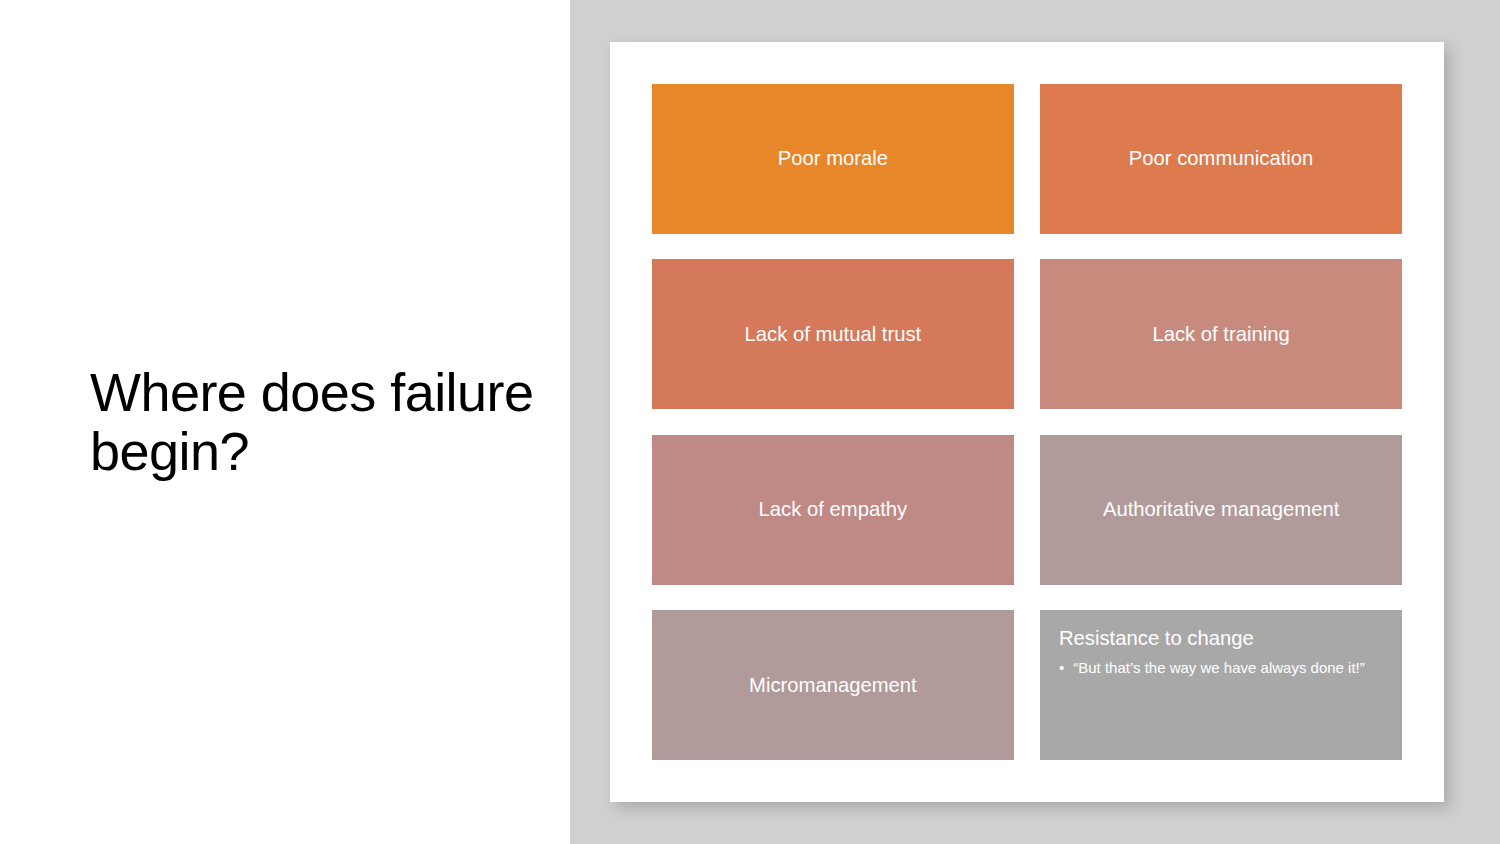Where does failure begin?
Poor morale
Poor communication
Lack of mutual trust
Lack of training
Lack of empathy
Authoritative management
Micromanagement
Resistance to change
“But that’s the way we have always done it!”